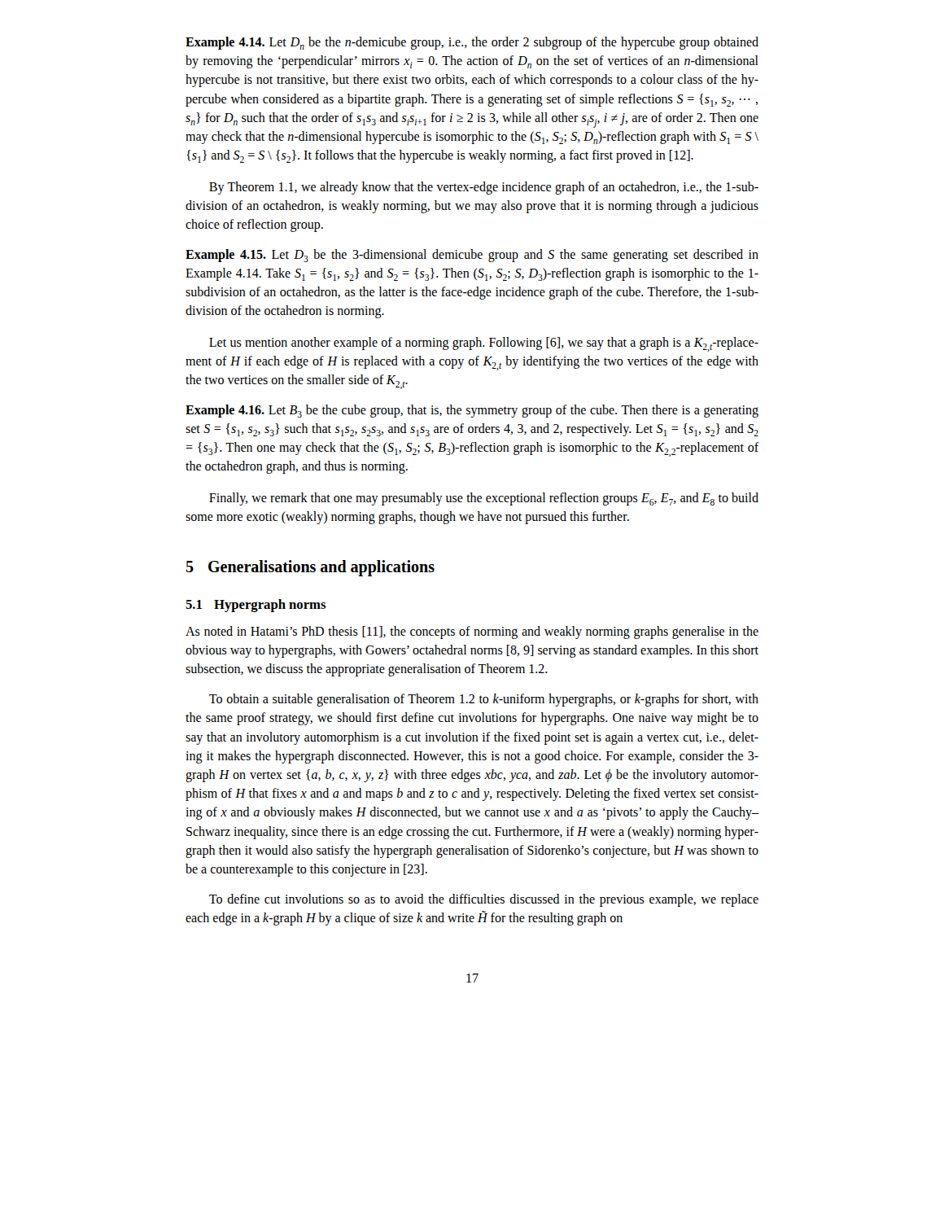Example 4.14. Let Dn be the n-demicube group, i.e., the order 2 subgroup of the hypercube group obtained by removing the ‘perpendicular’ mirrors xi = 0. The action of Dn on the set of vertices of an n-dimensional hypercube is not transitive, but there exist two orbits, each of which corresponds to a colour class of the hypercube when considered as a bipartite graph. There is a generating set of simple reflections S = {s1, s2, ⋯ , sn} for Dn such that the order of s1s3 and sisi+1 for i ≥ 2 is 3, while all other sisj, i ≠ j, are of order 2. Then one may check that the n-dimensional hypercube is isomorphic to the (S1, S2; S, Dn)-reflection graph with S1 = S \ {s1} and S2 = S \ {s2}. It follows that the hypercube is weakly norming, a fact first proved in [12].
By Theorem 1.1, we already know that the vertex-edge incidence graph of an octahedron, i.e., the 1-subdivision of an octahedron, is weakly norming, but we may also prove that it is norming through a judicious choice of reflection group.
Example 4.15. Let D3 be the 3-dimensional demicube group and S the same generating set described in Example 4.14. Take S1 = {s1, s2} and S2 = {s3}. Then (S1, S2; S, D3)-reflection graph is isomorphic to the 1-subdivision of an octahedron, as the latter is the face-edge incidence graph of the cube. Therefore, the 1-subdivision of the octahedron is norming.
Let us mention another example of a norming graph. Following [6], we say that a graph is a K2,t-replacement of H if each edge of H is replaced with a copy of K2,t by identifying the two vertices of the edge with the two vertices on the smaller side of K2,t.
Example 4.16. Let B3 be the cube group, that is, the symmetry group of the cube. Then there is a generating set S = {s1, s2, s3} such that s1s2, s2s3, and s1s3 are of orders 4, 3, and 2, respectively. Let S1 = {s1, s2} and S2 = {s3}. Then one may check that the (S1, S2; S, B3)-reflection graph is isomorphic to the K2,2-replacement of the octahedron graph, and thus is norming.
Finally, we remark that one may presumably use the exceptional reflection groups E6, E7, and E8 to build some more exotic (weakly) norming graphs, though we have not pursued this further.
5 Generalisations and applications
5.1 Hypergraph norms
As noted in Hatami’s PhD thesis [11], the concepts of norming and weakly norming graphs generalise in the obvious way to hypergraphs, with Gowers’ octahedral norms [8, 9] serving as standard examples. In this short subsection, we discuss the appropriate generalisation of Theorem 1.2.
To obtain a suitable generalisation of Theorem 1.2 to k-uniform hypergraphs, or k-graphs for short, with the same proof strategy, we should first define cut involutions for hypergraphs. One naive way might be to say that an involutory automorphism is a cut involution if the fixed point set is again a vertex cut, i.e., deleting it makes the hypergraph disconnected. However, this is not a good choice. For example, consider the 3-graph H on vertex set {a, b, c, x, y, z} with three edges xbc, yca, and zab. Let ϕ be the involutory automorphism of H that fixes x and a and maps b and z to c and y, respectively. Deleting the fixed vertex set consisting of x and a obviously makes H disconnected, but we cannot use x and a as ‘pivots’ to apply the Cauchy–Schwarz inequality, since there is an edge crossing the cut. Furthermore, if H were a (weakly) norming hypergraph then it would also satisfy the hypergraph generalisation of Sidorenko’s conjecture, but H was shown to be a counterexample to this conjecture in [23].
To define cut involutions so as to avoid the difficulties discussed in the previous example, we replace each edge in a k-graph H by a clique of size k and write H̃ for the resulting graph on
17